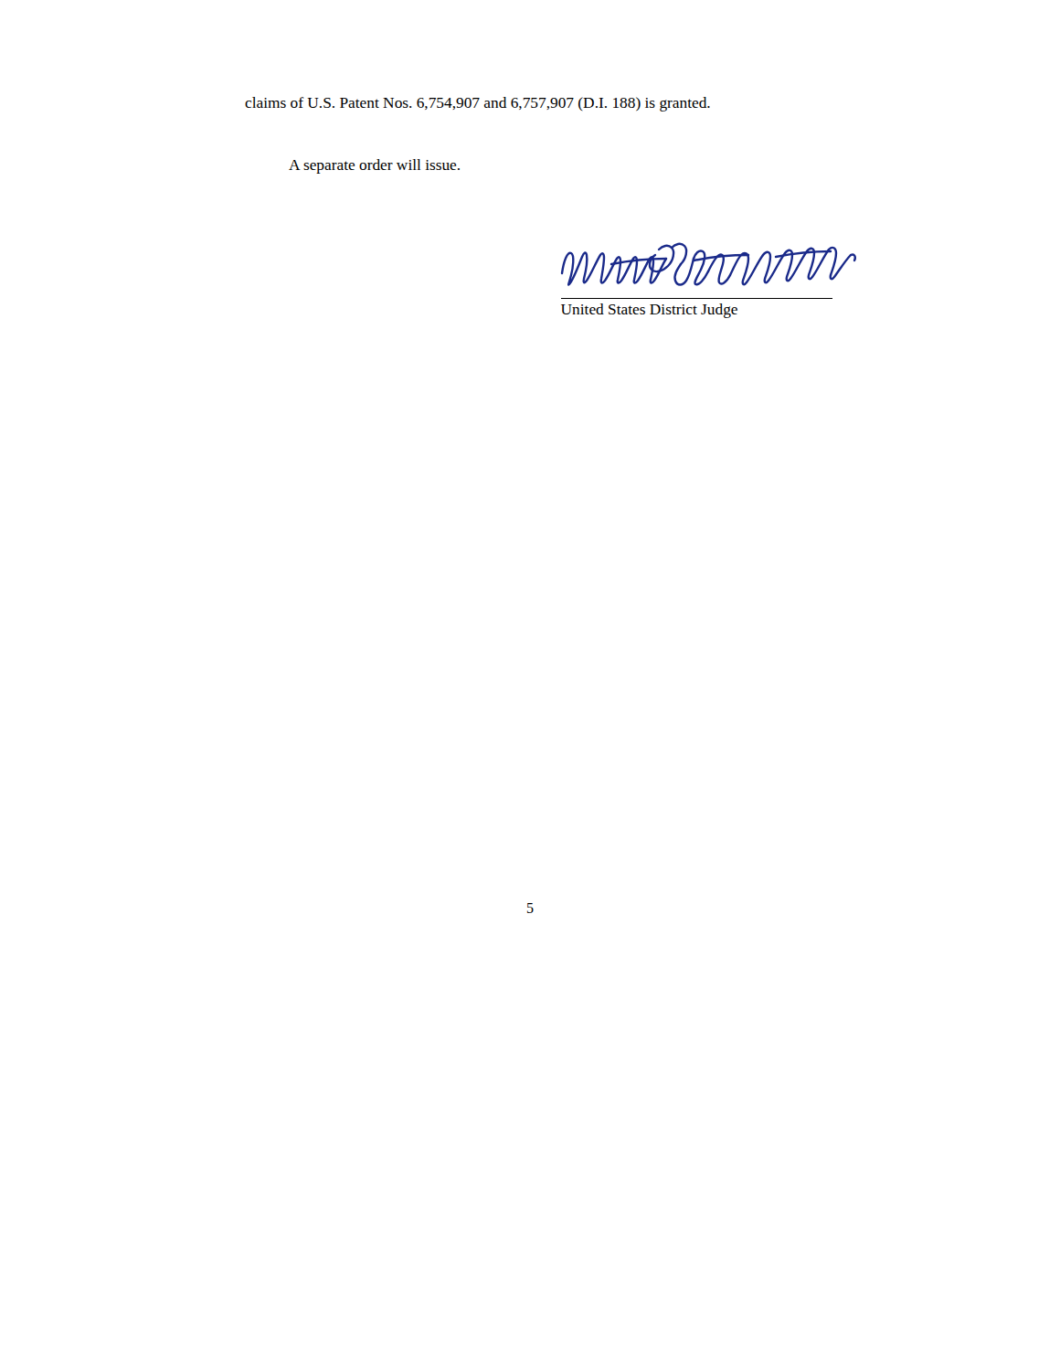claims of U.S. Patent Nos. 6,754,907 and 6,757,907 (D.I. 188) is granted.
A separate order will issue.
United States District Judge
5